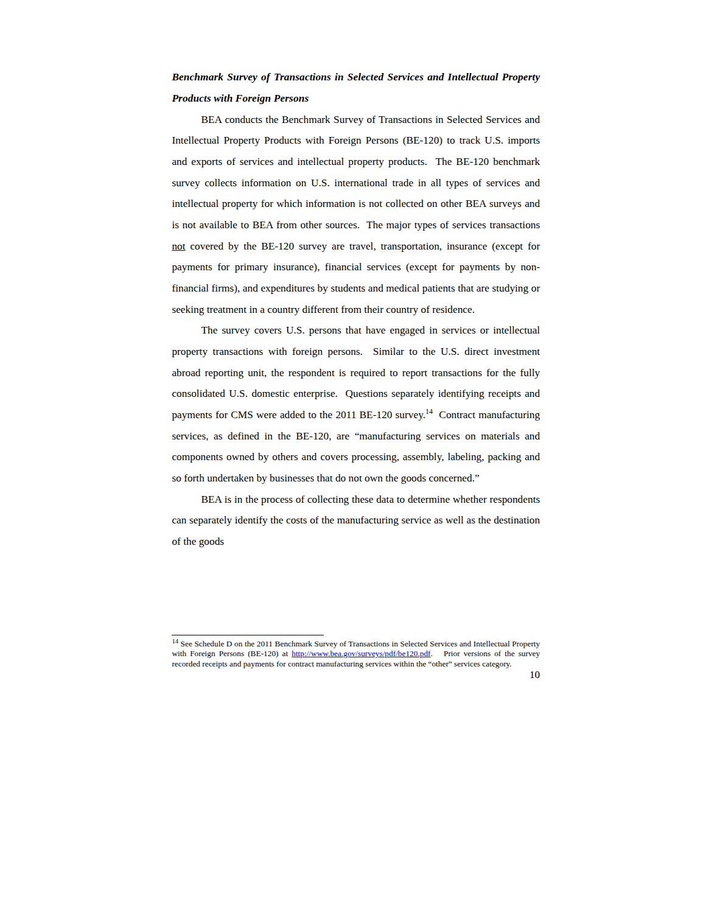Benchmark Survey of Transactions in Selected Services and Intellectual Property Products with Foreign Persons
BEA conducts the Benchmark Survey of Transactions in Selected Services and Intellectual Property Products with Foreign Persons (BE-120) to track U.S. imports and exports of services and intellectual property products. The BE-120 benchmark survey collects information on U.S. international trade in all types of services and intellectual property for which information is not collected on other BEA surveys and is not available to BEA from other sources. The major types of services transactions not covered by the BE-120 survey are travel, transportation, insurance (except for payments for primary insurance), financial services (except for payments by non-financial firms), and expenditures by students and medical patients that are studying or seeking treatment in a country different from their country of residence.
The survey covers U.S. persons that have engaged in services or intellectual property transactions with foreign persons. Similar to the U.S. direct investment abroad reporting unit, the respondent is required to report transactions for the fully consolidated U.S. domestic enterprise. Questions separately identifying receipts and payments for CMS were added to the 2011 BE-120 survey.14 Contract manufacturing services, as defined in the BE-120, are “manufacturing services on materials and components owned by others and covers processing, assembly, labeling, packing and so forth undertaken by businesses that do not own the goods concerned.”
BEA is in the process of collecting these data to determine whether respondents can separately identify the costs of the manufacturing service as well as the destination of the goods
14 See Schedule D on the 2011 Benchmark Survey of Transactions in Selected Services and Intellectual Property with Foreign Persons (BE-120) at http://www.bea.gov/surveys/pdf/be120.pdf. Prior versions of the survey recorded receipts and payments for contract manufacturing services within the “other” services category.
10